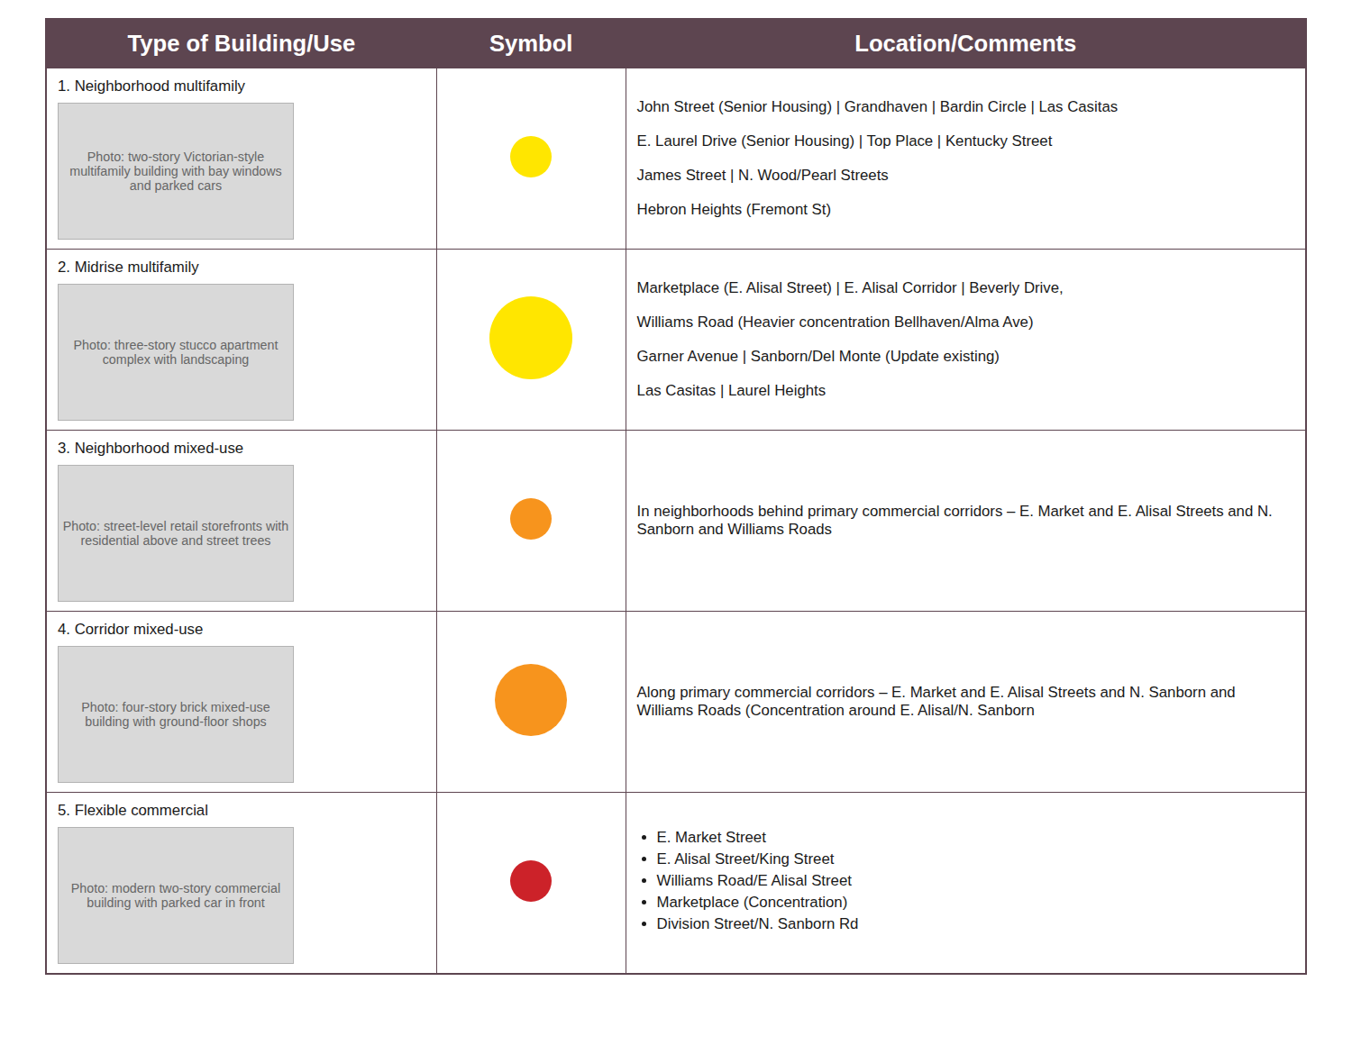| Type of Building/Use | Symbol | Location/Comments |
| --- | --- | --- |
| 1. Neighborhood multifamily Photo: two-story Victorian-style multifamily building with bay windows and parked cars | | John Street (Senior Housing) / Grandhaven / Bardin Circle / Las Casitas E. Laurel Drive (Senior Housing) / Top Place / Kentucky Street James Street / N. Wood/Pearl Streets Hebron Heights (Fremont St) |
| 2. Midrise multifamily Photo: three-story stucco apartment complex with landscaping | | Marketplace (E. Alisal Street) / E. Alisal Corridor / Beverly Drive, Williams Road (Heavier concentration Bellhaven/Alma Ave) Garner Avenue / Sanborn/Del Monte (Update existing) Las Casitas / Laurel Heights |
| 3. Neighborhood mixed-use Photo: street-level retail storefronts with residential above and street trees | | In neighborhoods behind primary commercial corridors – E. Market and E. Alisal Streets and N. Sanborn and Williams Roads |
| 4. Corridor mixed-use Photo: four-story brick mixed-use building with ground-floor shops | | Along primary commercial corridors – E. Market and E. Alisal Streets and N. Sanborn and Williams Roads (Concentration around E. Alisal/N. Sanborn |
| 5. Flexible commercial Photo: modern two-story commercial building with parked car in front | | E. Market Street E. Alisal Street/King Street Williams Road/E Alisal Street Marketplace (Concentration) Division Street/N. Sanborn Rd |